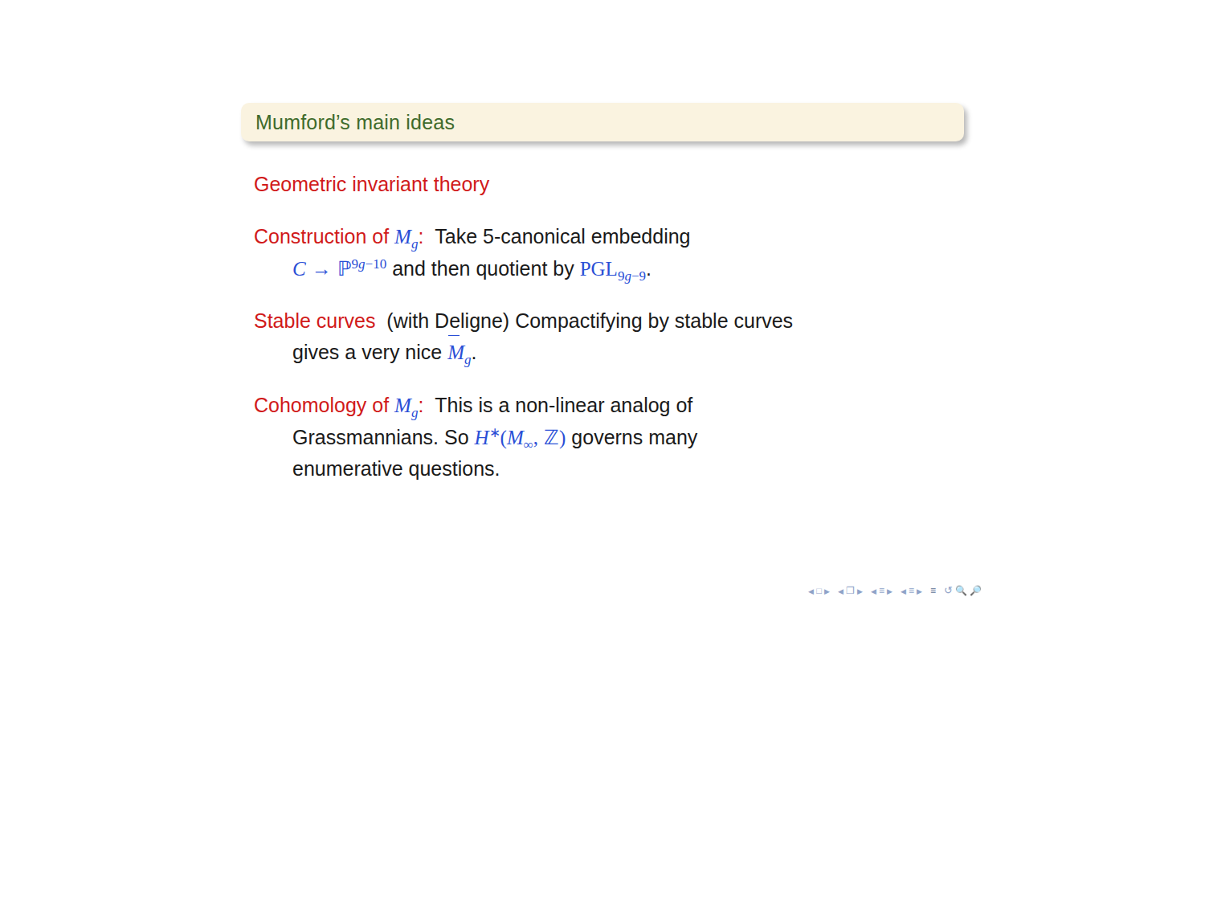Mumford’s main ideas
Geometric invariant theory
Construction of Mg: Take 5-canonical embedding C → ℙ9g−10 and then quotient by PGL9g−9.
Stable curves (with Deligne) Compactifying by stable curves gives a very nice Mg.
Cohomology of Mg: This is a non-linear analog of Grassmannians. So H∗(M∞, ℤ) governs many enumerative questions.